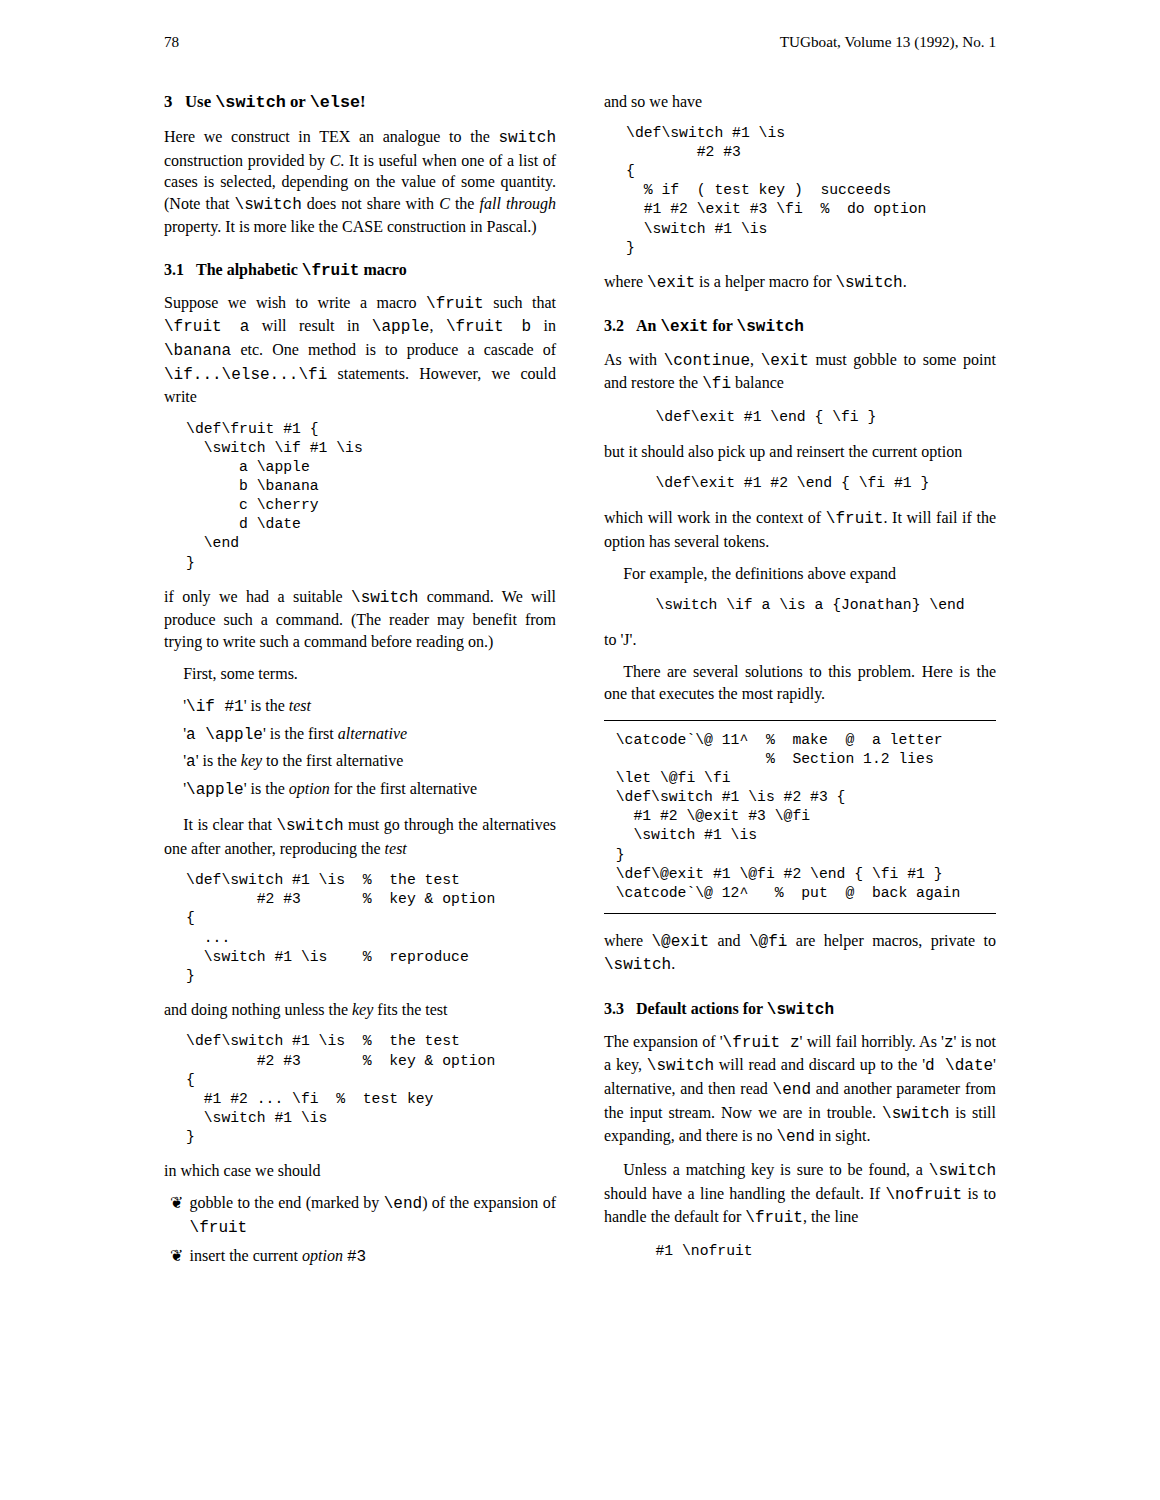78 TUGboat, Volume 13 (1992), No. 1
3 Use \switch or \else!
Here we construct in Te X an analogue to the switch construction provided by C. It is useful when one of a list of cases is selected, depending on the value of some quantity. (Note that \switch does not share with C the fall through property. It is more like the CASE construction in Pascal.)
3.1 The alphabetic \fruit macro
Suppose we wish to write a macro \fruit such that \fruit a will result in \apple, \fruit b in \banana etc. One method is to produce a cascade of \if...\else...\fi statements. However, we could write
\def\fruit #1 {
  \switch \if #1 \is
      a \apple
      b \banana
      c \cherry
      d \date
  \end
}
if only we had a suitable \switch command. We will produce such a command. (The reader may benefit from trying to write such a command before reading on.)
First, some terms.
'\if #1' is the test
'a \apple' is the first alternative
'a' is the key to the first alternative
'\apple' is the option for the first alternative
It is clear that \switch must go through the alternatives one after another, reproducing the test
\def\switch #1 \is  %  the test
        #2 #3       %  key & option
{
  ...
  \switch #1 \is    %  reproduce
}
and doing nothing unless the key fits the test
\def\switch #1 \is  %  the test
        #2 #3       %  key & option
{
  #1 #2 ... \fi  %  test key
  \switch #1 \is
}
in which case we should
gobble to the end (marked by \end) of the expansion of \fruit
insert the current option #3
and so we have
\def\switch #1 \is
        #2 #3
{
  % if  ( test key )  succeeds
  #1 #2 \exit #3 \fi  %  do option
  \switch #1 \is
}
where \exit is a helper macro for \switch.
3.2 An \exit for \switch
As with \continue, \exit must gobble to some point and restore the \fi balance
\def\exit #1 \end { \fi }
but it should also pick up and reinsert the current option
\def\exit #1 #2 \end { \fi #1 }
which will work in the context of \fruit. It will fail if the option has several tokens.
For example, the definitions above expand
\switch \if a \is a {Jonathan} \end
to 'J'.
There are several solutions to this problem. Here is the one that executes the most rapidly.
\catcode`\@ 11^  %  make  @  a letter
                 %  Section 1.2 lies
\let \@fi \fi
\def\switch #1 \is #2 #3 {
  #1 #2 \@exit #3 \@fi
  \switch #1 \is
}
\def\@exit #1 \@fi #2 \end { \fi #1 }
\catcode`\@ 12^   %  put  @  back again
where \@exit and \@fi are helper macros, private to \switch.
3.3 Default actions for \switch
The expansion of '\fruit z' will fail horribly. As 'z' is not a key, \switch will read and discard up to the 'd \date' alternative, and then read \end and another parameter from the input stream. Now we are in trouble. \switch is still expanding, and there is no \end in sight.
Unless a matching key is sure to be found, a \switch should have a line handling the default. If \nofruit is to handle the default for \fruit, the line
#1 \nofruit